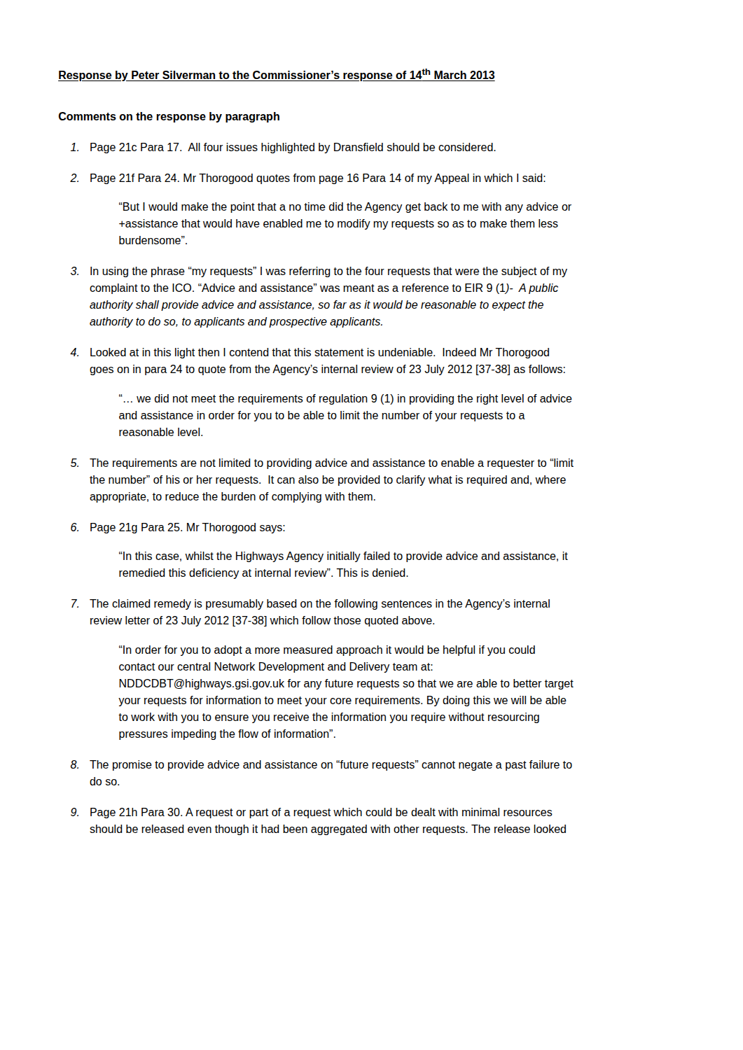Response by Peter Silverman to the Commissioner’s response of 14th March 2013
Comments on the response by paragraph
Page 21c Para 17. All four issues highlighted by Dransfield should be considered.
Page 21f Para 24. Mr Thorogood quotes from page 16 Para 14 of my Appeal in which I said:
“But I would make the point that a no time did the Agency get back to me with any advice or +assistance that would have enabled me to modify my requests so as to make them less burdensome”.
In using the phrase “my requests” I was referring to the four requests that were the subject of my complaint to the ICO. “Advice and assistance” was meant as a reference to EIR 9 (1)- A public authority shall provide advice and assistance, so far as it would be reasonable to expect the authority to do so, to applicants and prospective applicants.
Looked at in this light then I contend that this statement is undeniable. Indeed Mr Thorogood goes on in para 24 to quote from the Agency’s internal review of 23 July 2012 [37-38] as follows:
“… we did not meet the requirements of regulation 9 (1) in providing the right level of advice and assistance in order for you to be able to limit the number of your requests to a reasonable level.
The requirements are not limited to providing advice and assistance to enable a requester to “limit the number” of his or her requests. It can also be provided to clarify what is required and, where appropriate, to reduce the burden of complying with them.
Page 21g Para 25. Mr Thorogood says:
“In this case, whilst the Highways Agency initially failed to provide advice and assistance, it remedied this deficiency at internal review”. This is denied.
The claimed remedy is presumably based on the following sentences in the Agency’s internal review letter of 23 July 2012 [37-38] which follow those quoted above.
“In order for you to adopt a more measured approach it would be helpful if you could contact our central Network Development and Delivery team at: NDDCDBT@highways.gsi.gov.uk for any future requests so that we are able to better target your requests for information to meet your core requirements. By doing this we will be able to work with you to ensure you receive the information you require without resourcing pressures impeding the flow of information”.
The promise to provide advice and assistance on “future requests” cannot negate a past failure to do so.
Page 21h Para 30. A request or part of a request which could be dealt with minimal resources should be released even though it had been aggregated with other requests. The release looked